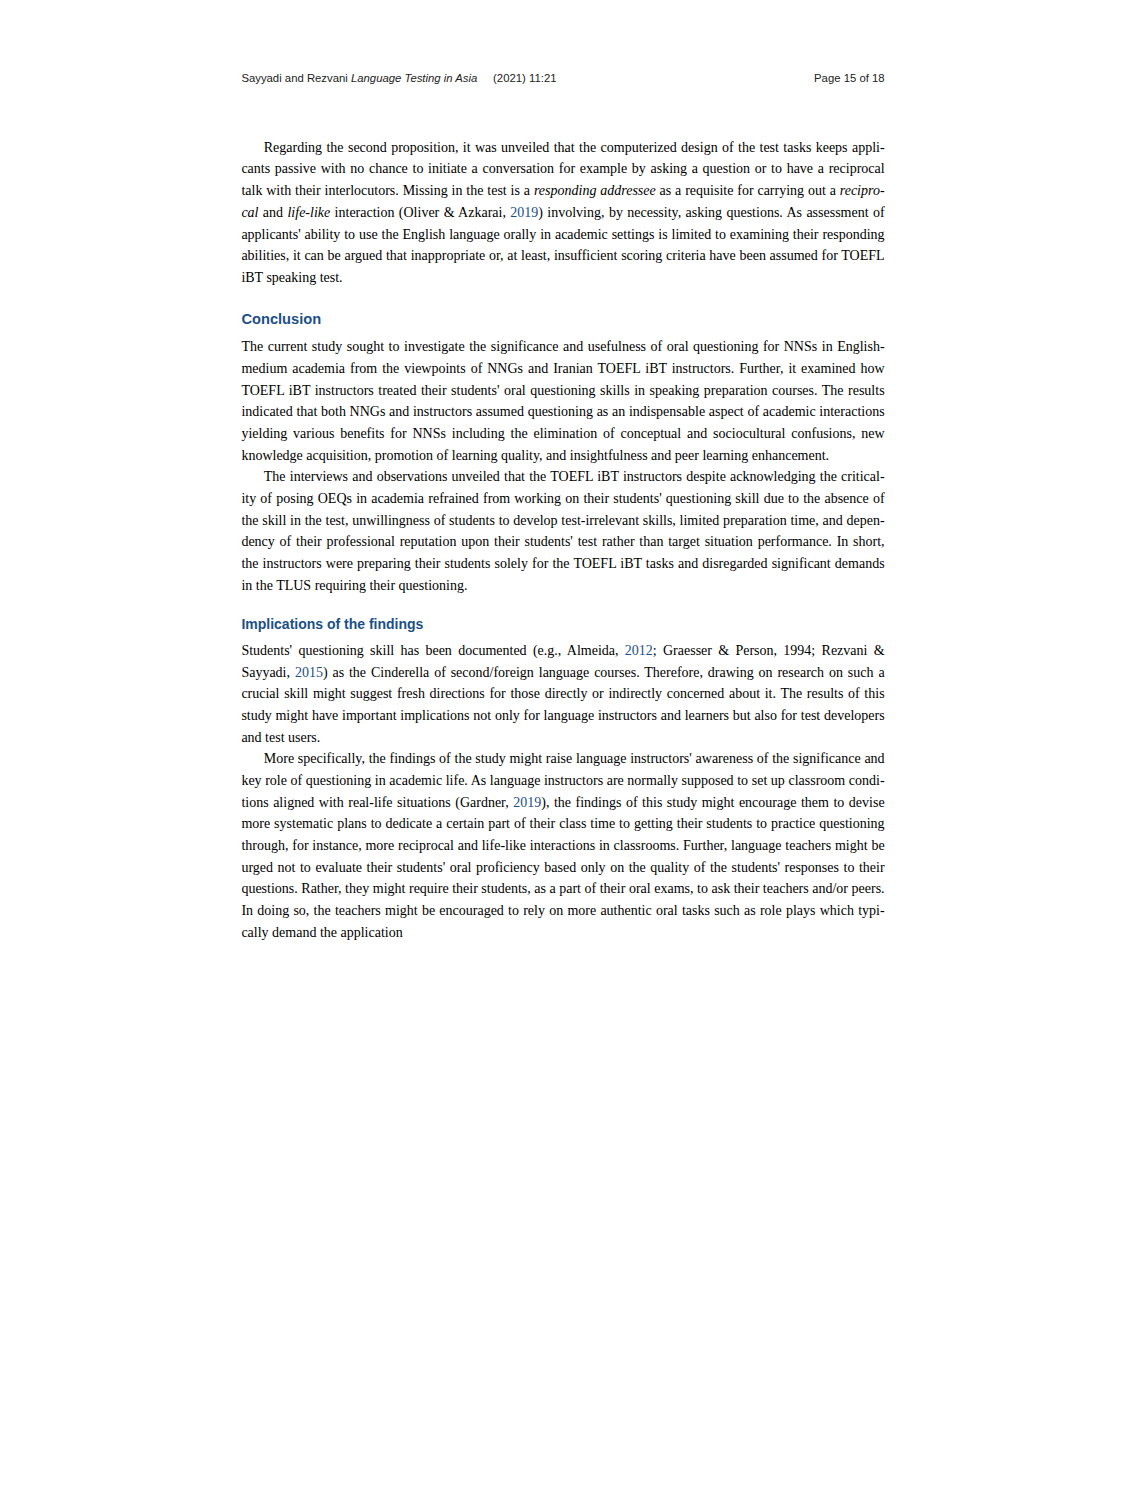Sayyadi and Rezvani Language Testing in Asia (2021) 11:21
Page 15 of 18
Regarding the second proposition, it was unveiled that the computerized design of the test tasks keeps applicants passive with no chance to initiate a conversation for example by asking a question or to have a reciprocal talk with their interlocutors. Missing in the test is a responding addressee as a requisite for carrying out a reciprocal and life-like interaction (Oliver & Azkarai, 2019) involving, by necessity, asking questions. As assessment of applicants' ability to use the English language orally in academic settings is limited to examining their responding abilities, it can be argued that inappropriate or, at least, insufficient scoring criteria have been assumed for TOEFL iBT speaking test.
Conclusion
The current study sought to investigate the significance and usefulness of oral questioning for NNSs in English-medium academia from the viewpoints of NNGs and Iranian TOEFL iBT instructors. Further, it examined how TOEFL iBT instructors treated their students' oral questioning skills in speaking preparation courses. The results indicated that both NNGs and instructors assumed questioning as an indispensable aspect of academic interactions yielding various benefits for NNSs including the elimination of conceptual and sociocultural confusions, new knowledge acquisition, promotion of learning quality, and insightfulness and peer learning enhancement.
The interviews and observations unveiled that the TOEFL iBT instructors despite acknowledging the criticality of posing OEQs in academia refrained from working on their students' questioning skill due to the absence of the skill in the test, unwillingness of students to develop test-irrelevant skills, limited preparation time, and dependency of their professional reputation upon their students' test rather than target situation performance. In short, the instructors were preparing their students solely for the TOEFL iBT tasks and disregarded significant demands in the TLUS requiring their questioning.
Implications of the findings
Students' questioning skill has been documented (e.g., Almeida, 2012; Graesser & Person, 1994; Rezvani & Sayyadi, 2015) as the Cinderella of second/foreign language courses. Therefore, drawing on research on such a crucial skill might suggest fresh directions for those directly or indirectly concerned about it. The results of this study might have important implications not only for language instructors and learners but also for test developers and test users.
More specifically, the findings of the study might raise language instructors' awareness of the significance and key role of questioning in academic life. As language instructors are normally supposed to set up classroom conditions aligned with real-life situations (Gardner, 2019), the findings of this study might encourage them to devise more systematic plans to dedicate a certain part of their class time to getting their students to practice questioning through, for instance, more reciprocal and life-like interactions in classrooms. Further, language teachers might be urged not to evaluate their students' oral proficiency based only on the quality of the students' responses to their questions. Rather, they might require their students, as a part of their oral exams, to ask their teachers and/or peers. In doing so, the teachers might be encouraged to rely on more authentic oral tasks such as role plays which typically demand the application